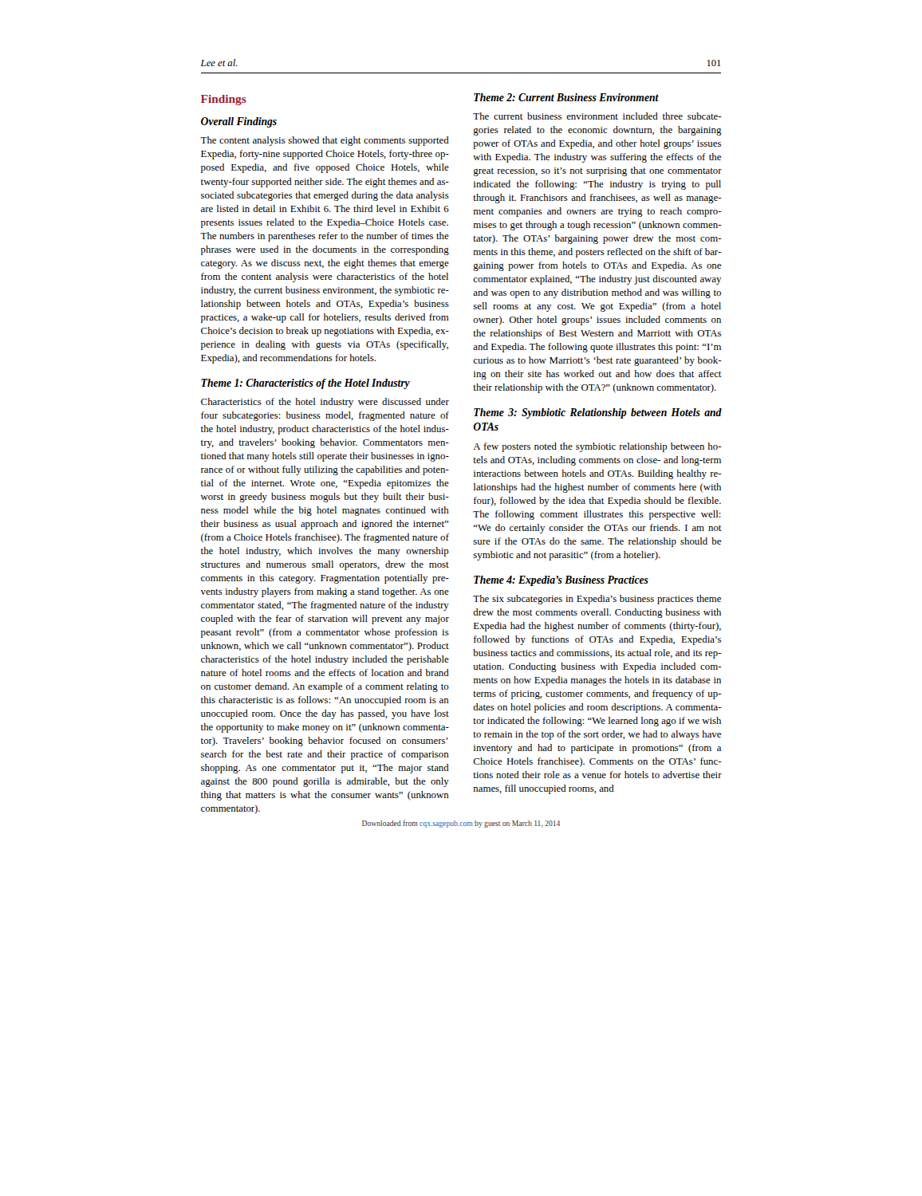Lee et al. 101
Findings
Overall Findings
The content analysis showed that eight comments supported Expedia, forty-nine supported Choice Hotels, forty-three opposed Expedia, and five opposed Choice Hotels, while twenty-four supported neither side. The eight themes and associated subcategories that emerged during the data analysis are listed in detail in Exhibit 6. The third level in Exhibit 6 presents issues related to the Expedia–Choice Hotels case. The numbers in parentheses refer to the number of times the phrases were used in the documents in the corresponding category. As we discuss next, the eight themes that emerge from the content analysis were characteristics of the hotel industry, the current business environment, the symbiotic relationship between hotels and OTAs, Expedia’s business practices, a wake-up call for hoteliers, results derived from Choice’s decision to break up negotiations with Expedia, experience in dealing with guests via OTAs (specifically, Expedia), and recommendations for hotels.
Theme 1: Characteristics of the Hotel Industry
Characteristics of the hotel industry were discussed under four subcategories: business model, fragmented nature of the hotel industry, product characteristics of the hotel industry, and travelers’ booking behavior. Commentators mentioned that many hotels still operate their businesses in ignorance of or without fully utilizing the capabilities and potential of the internet. Wrote one, “Expedia epitomizes the worst in greedy business moguls but they built their business model while the big hotel magnates continued with their business as usual approach and ignored the internet” (from a Choice Hotels franchisee). The fragmented nature of the hotel industry, which involves the many ownership structures and numerous small operators, drew the most comments in this category. Fragmentation potentially prevents industry players from making a stand together. As one commentator stated, “The fragmented nature of the industry coupled with the fear of starvation will prevent any major peasant revolt” (from a commentator whose profession is unknown, which we call “unknown commentator”). Product characteristics of the hotel industry included the perishable nature of hotel rooms and the effects of location and brand on customer demand. An example of a comment relating to this characteristic is as follows: “An unoccupied room is an unoccupied room. Once the day has passed, you have lost the opportunity to make money on it” (unknown commentator). Travelers’ booking behavior focused on consumers’ search for the best rate and their practice of comparison shopping. As one commentator put it, “The major stand against the 800 pound gorilla is admirable, but the only thing that matters is what the consumer wants” (unknown commentator).
Theme 2: Current Business Environment
The current business environment included three subcategories related to the economic downturn, the bargaining power of OTAs and Expedia, and other hotel groups’ issues with Expedia. The industry was suffering the effects of the great recession, so it’s not surprising that one commentator indicated the following: “The industry is trying to pull through it. Franchisors and franchisees, as well as management companies and owners are trying to reach compromises to get through a tough recession” (unknown commentator). The OTAs’ bargaining power drew the most comments in this theme, and posters reflected on the shift of bargaining power from hotels to OTAs and Expedia. As one commentator explained, “The industry just discounted away and was open to any distribution method and was willing to sell rooms at any cost. We got Expedia” (from a hotel owner). Other hotel groups’ issues included comments on the relationships of Best Western and Marriott with OTAs and Expedia. The following quote illustrates this point: “I’m curious as to how Marriott’s ‘best rate guaranteed’ by booking on their site has worked out and how does that affect their relationship with the OTA?” (unknown commentator).
Theme 3: Symbiotic Relationship between Hotels and OTAs
A few posters noted the symbiotic relationship between hotels and OTAs, including comments on close- and long-term interactions between hotels and OTAs. Building healthy relationships had the highest number of comments here (with four), followed by the idea that Expedia should be flexible. The following comment illustrates this perspective well: “We do certainly consider the OTAs our friends. I am not sure if the OTAs do the same. The relationship should be symbiotic and not parasitic” (from a hotelier).
Theme 4: Expedia’s Business Practices
The six subcategories in Expedia’s business practices theme drew the most comments overall. Conducting business with Expedia had the highest number of comments (thirty-four), followed by functions of OTAs and Expedia, Expedia’s business tactics and commissions, its actual role, and its reputation. Conducting business with Expedia included comments on how Expedia manages the hotels in its database in terms of pricing, customer comments, and frequency of updates on hotel policies and room descriptions. A commentator indicated the following: “We learned long ago if we wish to remain in the top of the sort order, we had to always have inventory and had to participate in promotions” (from a Choice Hotels franchisee). Comments on the OTAs’ functions noted their role as a venue for hotels to advertise their names, fill unoccupied rooms, and
Downloaded from cqx.sagepub.com by guest on March 11, 2014